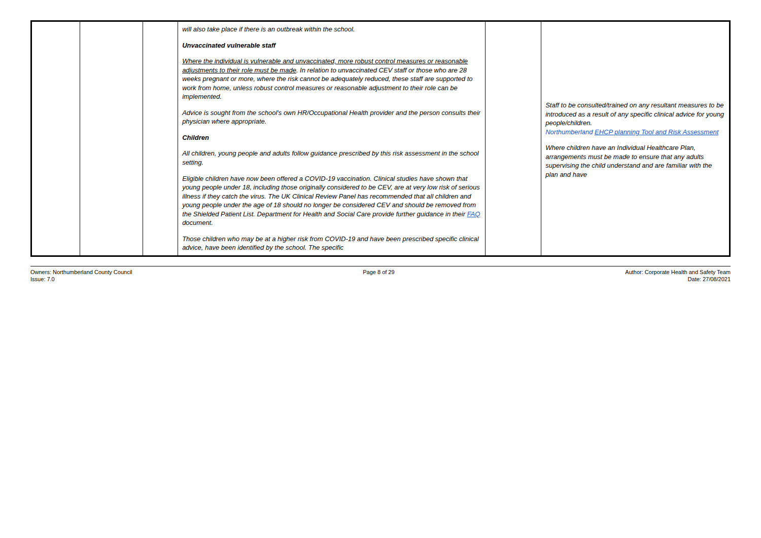| | | | will also take place if there is an outbreak within the school. Unvaccinated vulnerable staff Where the individual is vulnerable and unvaccinated, more robust control measures or reasonable adjustments to their role must be made . In relation to unvaccinated CEV staff or those who are 28 weeks pregnant or more, where the risk cannot be adequately reduced, these staff are supported to work from home, unless robust control measures or reasonable adjustment to their role can be implemented. Advice is sought from the school's own HR/Occupational Health provider and the person consults their physician where appropriate. Children All children, young people and adults follow guidance prescribed by this risk assessment in the school setting. Eligible children have now been offered a COVID-19 vaccination. Clinical studies have shown that young people under 18, including those originally considered to be CEV, are at very low risk of serious illness if they catch the virus. The UK Clinical Review Panel has recommended that all children and young people under the age of 18 should no longer be considered CEV and should be removed from the Shielded Patient List. Department for Health and Social Care provide further guidance in their FAQ document. Those children who may be at a higher risk from COVID-19 and have been prescribed specific clinical advice, have been identified by the school. The specific | | Staff to be consulted/trained on any resultant measures to be introduced as a result of any specific clinical advice for young people/children. Northumberland EHCP planning Tool and Risk Assessment Where children have an Individual Healthcare Plan, arrangements must be made to ensure that any adults supervising the child understand and are familiar with the plan and have |
Owners: Northumberland County Council
Issue: 7.0
Page 8 of 29
Author: Corporate Health and Safety Team
Date: 27/08/2021